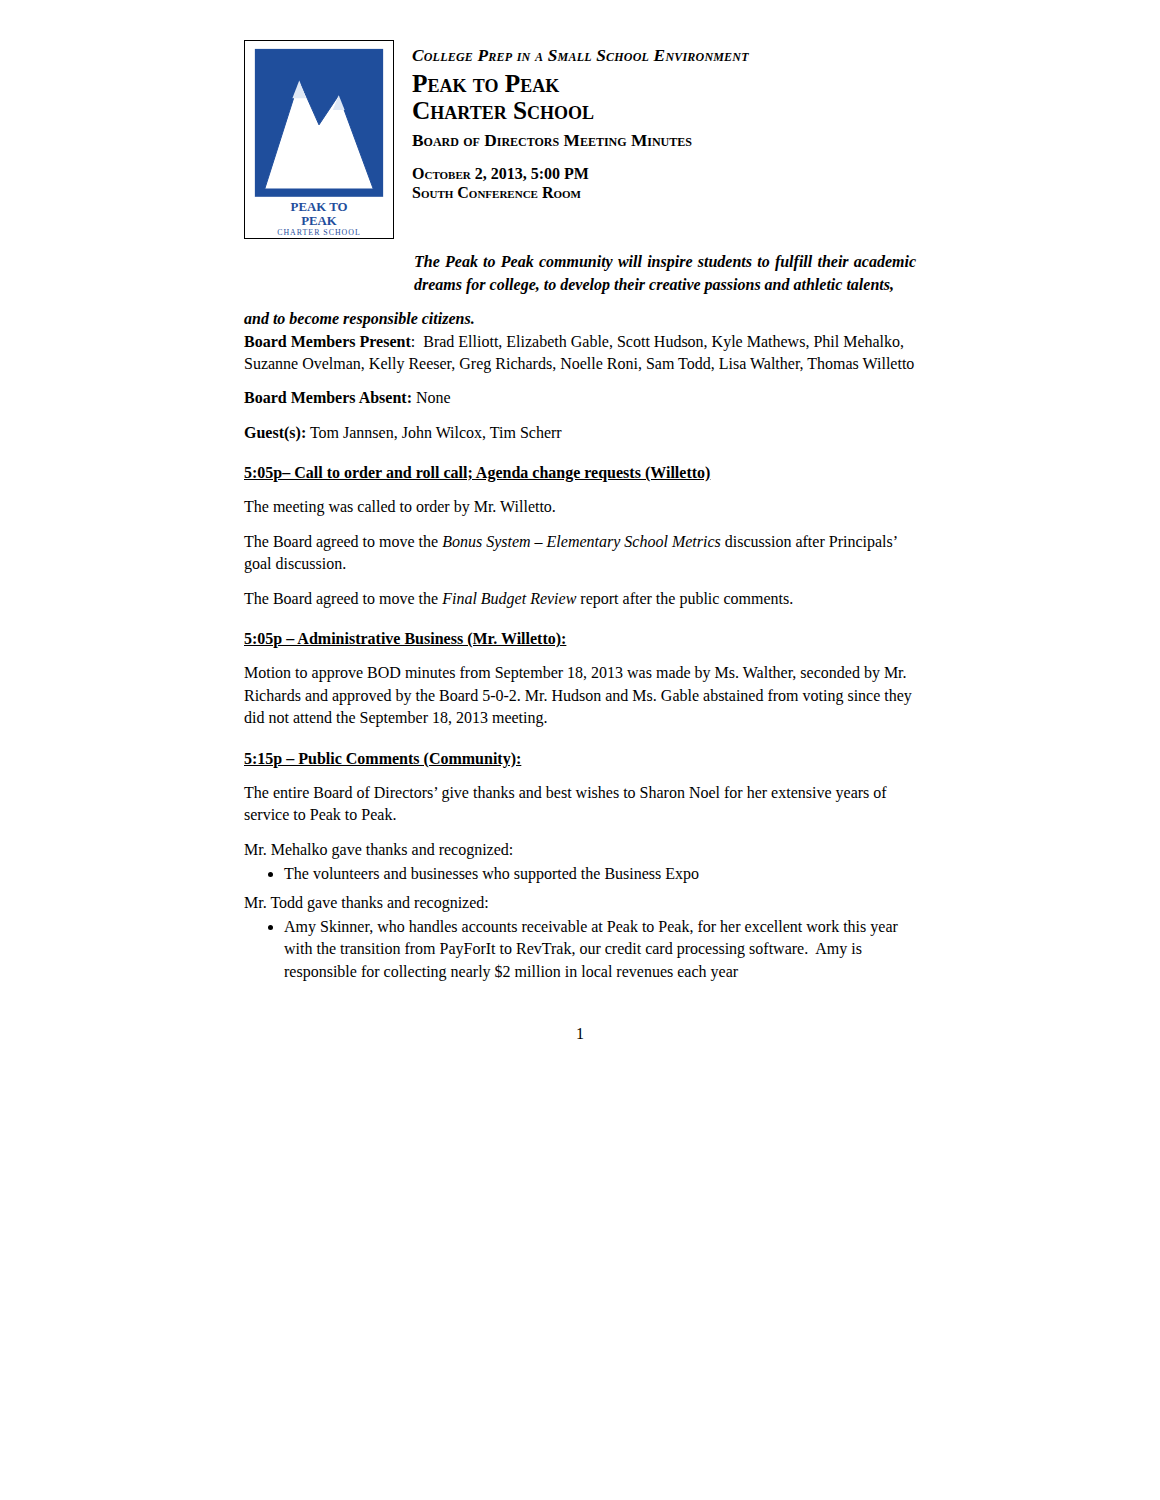PEAK TO PEAK CHARTER SCHOOL
College Prep in a Small School Environment
Peak to Peak
Charter School
Board of Directors Meeting Minutes
October 2, 2013, 5:00 PM
South Conference Room
The Peak to Peak community will inspire students to fulfill their academic dreams for college, to develop their creative passions and athletic talents,
and to become responsible citizens.
Board Members Present: Brad Elliott, Elizabeth Gable, Scott Hudson, Kyle Mathews, Phil Mehalko, Suzanne Ovelman, Kelly Reeser, Greg Richards, Noelle Roni, Sam Todd, Lisa Walther, Thomas Willetto
Board Members Absent: None
Guest(s): Tom Jannsen, John Wilcox, Tim Scherr
5:05p– Call to order and roll call; Agenda change requests (Willetto)
The meeting was called to order by Mr. Willetto.
The Board agreed to move the Bonus System – Elementary School Metrics discussion after Principals’ goal discussion.
The Board agreed to move the Final Budget Review report after the public comments.
5:05p – Administrative Business (Mr. Willetto):
Motion to approve BOD minutes from September 18, 2013 was made by Ms. Walther, seconded by Mr. Richards and approved by the Board 5-0-2. Mr. Hudson and Ms. Gable abstained from voting since they did not attend the September 18, 2013 meeting.
5:15p – Public Comments (Community):
The entire Board of Directors’ give thanks and best wishes to Sharon Noel for her extensive years of service to Peak to Peak.
Mr. Mehalko gave thanks and recognized:
The volunteers and businesses who supported the Business Expo
Mr. Todd gave thanks and recognized:
Amy Skinner, who handles accounts receivable at Peak to Peak, for her excellent work this year with the transition from PayForIt to RevTrak, our credit card processing software. Amy is responsible for collecting nearly $2 million in local revenues each year
1